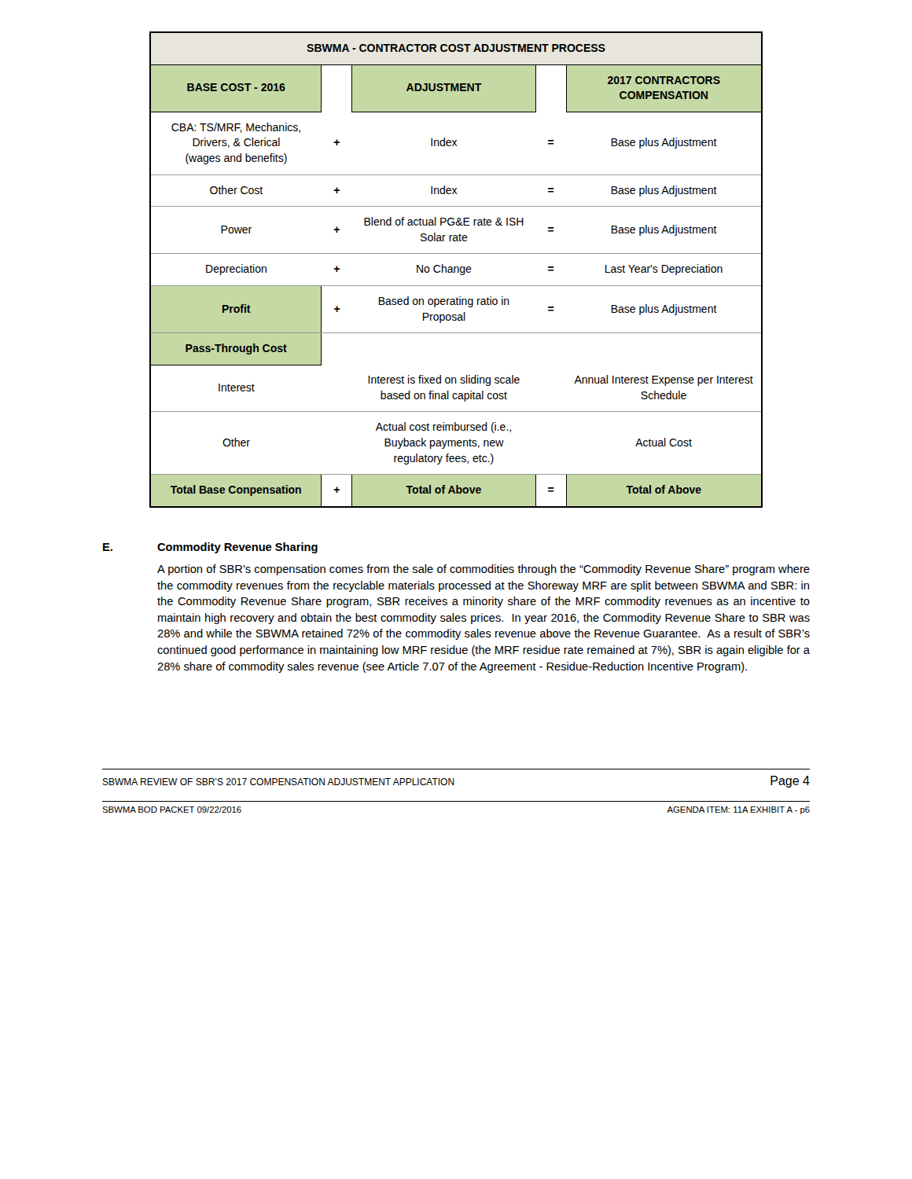| SBWMA - CONTRACTOR COST ADJUSTMENT PROCESS |
| BASE COST - 2016 | | ADJUSTMENT | | 2017 CONTRACTORS COMPENSATION |
| CBA: TS/MRF, Mechanics, Drivers, & Clerical (wages and benefits) | + | Index | = | Base plus Adjustment |
| Other Cost | + | Index | = | Base plus Adjustment |
| Power | + | Blend of actual PG&E rate & ISH Solar rate | = | Base plus Adjustment |
| Depreciation | + | No Change | = | Last Year's Depreciation |
| Profit | + | Based on operating ratio in Proposal | = | Base plus Adjustment |
| Pass-Through Cost | | | | |
| Interest | | Interest is fixed on sliding scale based on final capital cost | | Annual Interest Expense per Interest Schedule |
| Other | | Actual cost reimbursed (i.e., Buyback payments, new regulatory fees, etc.) | | Actual Cost |
| Total Base Conpensation | + | Total of Above | = | Total of Above |
E. Commodity Revenue Sharing
A portion of SBR’s compensation comes from the sale of commodities through the “Commodity Revenue Share” program where the commodity revenues from the recyclable materials processed at the Shoreway MRF are split between SBWMA and SBR: in the Commodity Revenue Share program, SBR receives a minority share of the MRF commodity revenues as an incentive to maintain high recovery and obtain the best commodity sales prices. In year 2016, the Commodity Revenue Share to SBR was 28% and while the SBWMA retained 72% of the commodity sales revenue above the Revenue Guarantee. As a result of SBR’s continued good performance in maintaining low MRF residue (the MRF residue rate remained at 7%), SBR is again eligible for a 28% share of commodity sales revenue (see Article 7.07 of the Agreement - Residue-Reduction Incentive Program).
SBWMA REVIEW OF SBR’S 2017 COMPENSATION ADJUSTMENT APPLICATION Page 4
SBWMA BOD PACKET 09/22/2016 AGENDA ITEM: 11A EXHIBIT A - p6